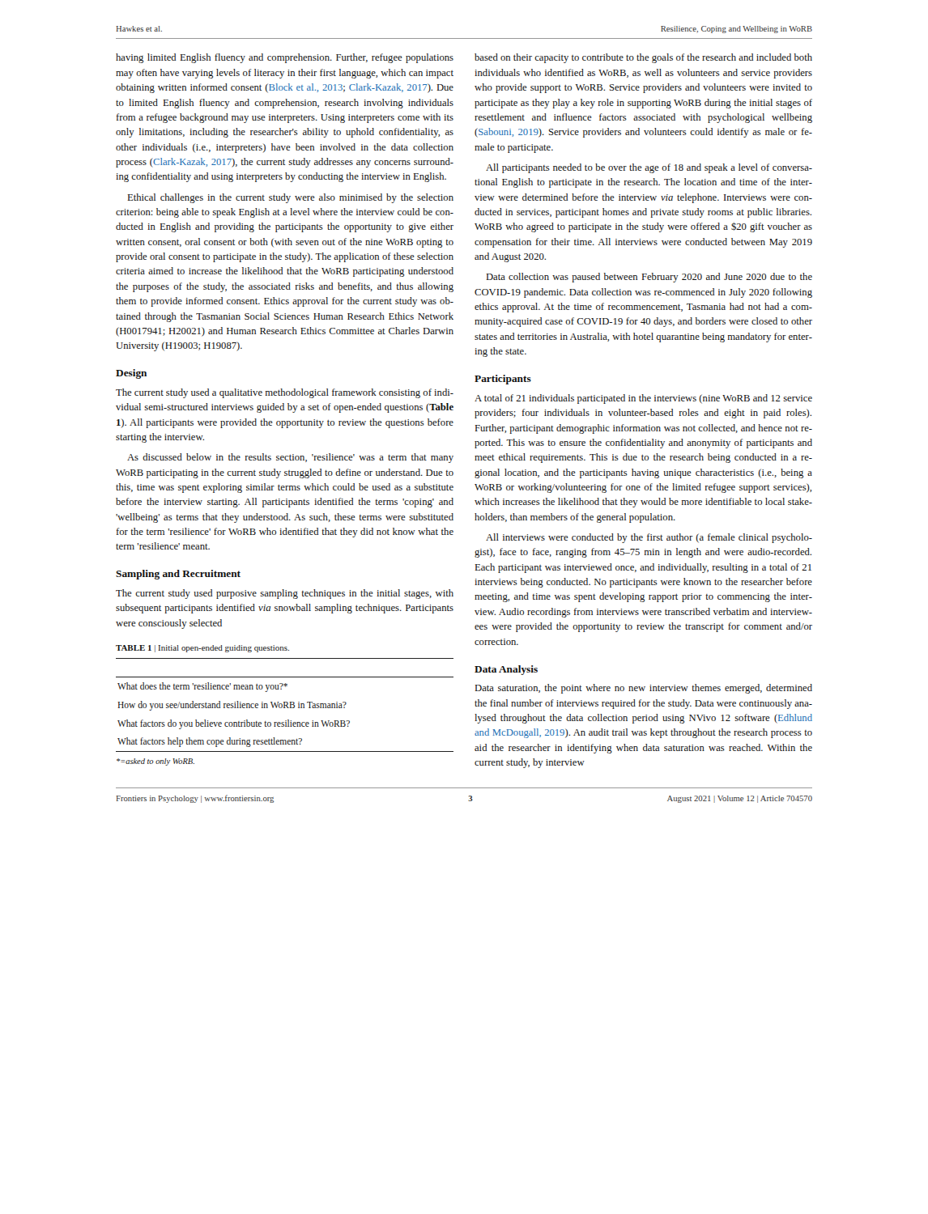Hawkes et al.
Resilience, Coping and Wellbeing in WoRB
having limited English fluency and comprehension. Further, refugee populations may often have varying levels of literacy in their first language, which can impact obtaining written informed consent (Block et al., 2013; Clark-Kazak, 2017). Due to limited English fluency and comprehension, research involving individuals from a refugee background may use interpreters. Using interpreters come with its only limitations, including the researcher's ability to uphold confidentiality, as other individuals (i.e., interpreters) have been involved in the data collection process (Clark-Kazak, 2017), the current study addresses any concerns surrounding confidentiality and using interpreters by conducting the interview in English.
Ethical challenges in the current study were also minimised by the selection criterion: being able to speak English at a level where the interview could be conducted in English and providing the participants the opportunity to give either written consent, oral consent or both (with seven out of the nine WoRB opting to provide oral consent to participate in the study). The application of these selection criteria aimed to increase the likelihood that the WoRB participating understood the purposes of the study, the associated risks and benefits, and thus allowing them to provide informed consent. Ethics approval for the current study was obtained through the Tasmanian Social Sciences Human Research Ethics Network (H0017941; H20021) and Human Research Ethics Committee at Charles Darwin University (H19003; H19087).
Design
The current study used a qualitative methodological framework consisting of individual semi-structured interviews guided by a set of open-ended questions (Table 1). All participants were provided the opportunity to review the questions before starting the interview.
As discussed below in the results section, 'resilience' was a term that many WoRB participating in the current study struggled to define or understand. Due to this, time was spent exploring similar terms which could be used as a substitute before the interview starting. All participants identified the terms 'coping' and 'wellbeing' as terms that they understood. As such, these terms were substituted for the term 'resilience' for WoRB who identified that they did not know what the term 'resilience' meant.
Sampling and Recruitment
The current study used purposive sampling techniques in the initial stages, with subsequent participants identified via snowball sampling techniques. Participants were consciously selected
TABLE 1 | Initial open-ended guiding questions.
| What does the term 'resilience' mean to you?* |
| How do you see/understand resilience in WoRB in Tasmania? |
| What factors do you believe contribute to resilience in WoRB? |
| What factors help them cope during resettlement? |
*=asked to only WoRB.
based on their capacity to contribute to the goals of the research and included both individuals who identified as WoRB, as well as volunteers and service providers who provide support to WoRB. Service providers and volunteers were invited to participate as they play a key role in supporting WoRB during the initial stages of resettlement and influence factors associated with psychological wellbeing (Sabouni, 2019). Service providers and volunteers could identify as male or female to participate.
All participants needed to be over the age of 18 and speak a level of conversational English to participate in the research. The location and time of the interview were determined before the interview via telephone. Interviews were conducted in services, participant homes and private study rooms at public libraries. WoRB who agreed to participate in the study were offered a $20 gift voucher as compensation for their time. All interviews were conducted between May 2019 and August 2020.
Data collection was paused between February 2020 and June 2020 due to the COVID-19 pandemic. Data collection was re-commenced in July 2020 following ethics approval. At the time of recommencement, Tasmania had not had a community-acquired case of COVID-19 for 40 days, and borders were closed to other states and territories in Australia, with hotel quarantine being mandatory for entering the state.
Participants
A total of 21 individuals participated in the interviews (nine WoRB and 12 service providers; four individuals in volunteer-based roles and eight in paid roles). Further, participant demographic information was not collected, and hence not reported. This was to ensure the confidentiality and anonymity of participants and meet ethical requirements. This is due to the research being conducted in a regional location, and the participants having unique characteristics (i.e., being a WoRB or working/volunteering for one of the limited refugee support services), which increases the likelihood that they would be more identifiable to local stakeholders, than members of the general population.
All interviews were conducted by the first author (a female clinical psychologist), face to face, ranging from 45–75 min in length and were audio-recorded. Each participant was interviewed once, and individually, resulting in a total of 21 interviews being conducted. No participants were known to the researcher before meeting, and time was spent developing rapport prior to commencing the interview. Audio recordings from interviews were transcribed verbatim and interviewees were provided the opportunity to review the transcript for comment and/or correction.
Data Analysis
Data saturation, the point where no new interview themes emerged, determined the final number of interviews required for the study. Data were continuously analysed throughout the data collection period using NVivo 12 software (Edhlund and McDougall, 2019). An audit trail was kept throughout the research process to aid the researcher in identifying when data saturation was reached. Within the current study, by interview
Frontiers in Psychology | www.frontiersin.org
3
August 2021 | Volume 12 | Article 704570